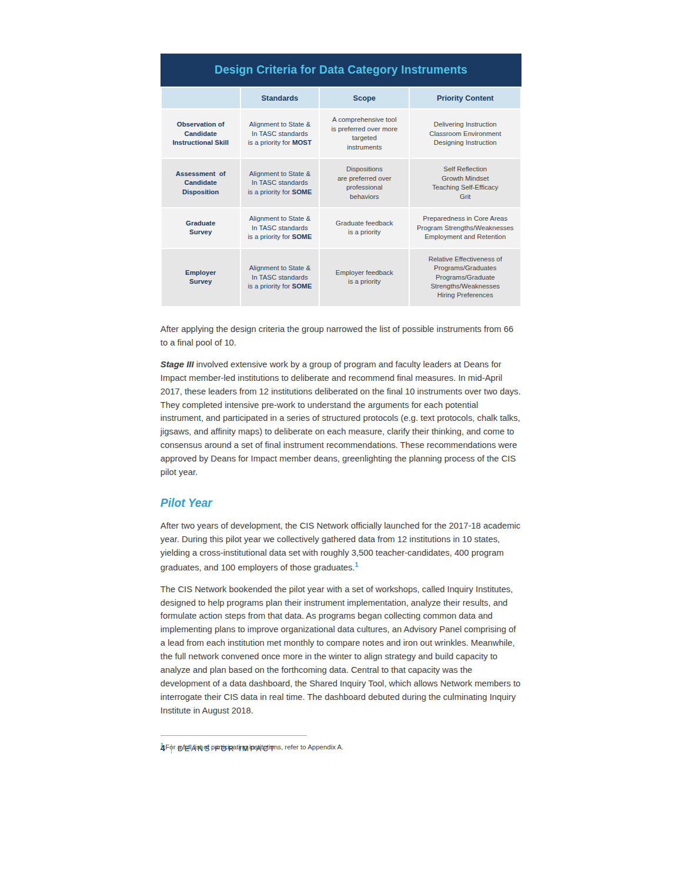Design Criteria for Data Category Instruments
| | Standards | Scope | Priority Content |
| --- | --- | --- | --- |
| Observation of Candidate Instructional Skill | Alignment to State & In TASC standards is a priority for MOST | A comprehensive tool is preferred over more targeted instruments | Delivering Instruction Classroom Environment Designing Instruction |
| Assessment of Candidate Disposition | Alignment to State & In TASC standards is a priority for SOME | Dispositions are preferred over professional behaviors | Self Reflection Growth Mindset Teaching Self-Efficacy Grit |
| Graduate Survey | Alignment to State & In TASC standards is a priority for SOME | Graduate feedback is a priority | Preparedness in Core Areas Program Strengths/Weaknesses Employment and Retention |
| Employer Survey | Alignment to State & In TASC standards is a priority for SOME | Employer feedback is a priority | Relative Effectiveness of Programs/Graduates Programs/Graduate Strengths/Weaknesses Hiring Preferences |
After applying the design criteria the group narrowed the list of possible instruments from 66 to a final pool of 10.
Stage III involved extensive work by a group of program and faculty leaders at Deans for Impact member-led institutions to deliberate and recommend final measures. In mid-April 2017, these leaders from 12 institutions deliberated on the final 10 instruments over two days. They completed intensive pre-work to understand the arguments for each potential instrument, and participated in a series of structured protocols (e.g. text protocols, chalk talks, jigsaws, and affinity maps) to deliberate on each measure, clarify their thinking, and come to consensus around a set of final instrument recommendations. These recommendations were approved by Deans for Impact member deans, greenlighting the planning process of the CIS pilot year.
Pilot Year
After two years of development, the CIS Network officially launched for the 2017-18 academic year. During this pilot year we collectively gathered data from 12 institutions in 10 states, yielding a cross-institutional data set with roughly 3,500 teacher-candidates, 400 program graduates, and 100 employers of those graduates.1
The CIS Network bookended the pilot year with a set of workshops, called Inquiry Institutes, designed to help programs plan their instrument implementation, analyze their results, and formulate action steps from that data. As programs began collecting common data and implementing plans to improve organizational data cultures, an Advisory Panel comprising of a lead from each institution met monthly to compare notes and iron out wrinkles. Meanwhile, the full network convened once more in the winter to align strategy and build capacity to analyze and plan based on the forthcoming data. Central to that capacity was the development of a data dashboard, the Shared Inquiry Tool, which allows Network members to interrogate their CIS data in real time. The dashboard debuted during the culminating Inquiry Institute in August 2018.
1 For a full list of participating institutions, refer to Appendix A.
4 DEANS FOR IMPACT